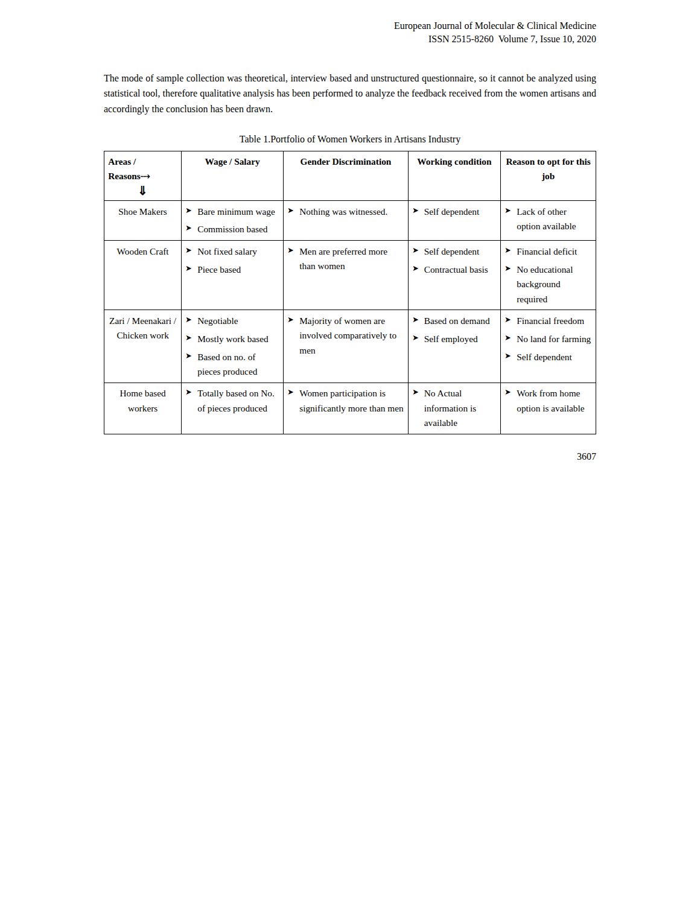European Journal of Molecular & Clinical Medicine ISSN 2515-8260 Volume 7, Issue 10, 2020
The mode of sample collection was theoretical, interview based and unstructured questionnaire, so it cannot be analyzed using statistical tool, therefore qualitative analysis has been performed to analyze the feedback received from the women artisans and accordingly the conclusion has been drawn.
Table 1.Portfolio of Women Workers in Artisans Industry
| Areas / Reasons ⤏ ⇓ | Wage / Salary | Gender Discrimination | Working condition | Reason to opt for this job |
| --- | --- | --- | --- | --- |
| Shoe Makers | Bare minimum wage Commission based | Nothing was witnessed. | Self dependent | Lack of other option available |
| Wooden Craft | Not fixed salary Piece based | Men are preferred more than women | Self dependent Contractual basis | Financial deficit No educational background required |
| Zari / Meenakari / Chicken work | Negotiable Mostly work based Based on no. of pieces produced | Majority of women are involved comparatively to men | Based on demand Self employed | Financial freedom No land for farming Self dependent |
| Home based workers | Totally based on No. of pieces produced | Women participation is significantly more than men | No Actual information is available | Work from home option is available |
3607